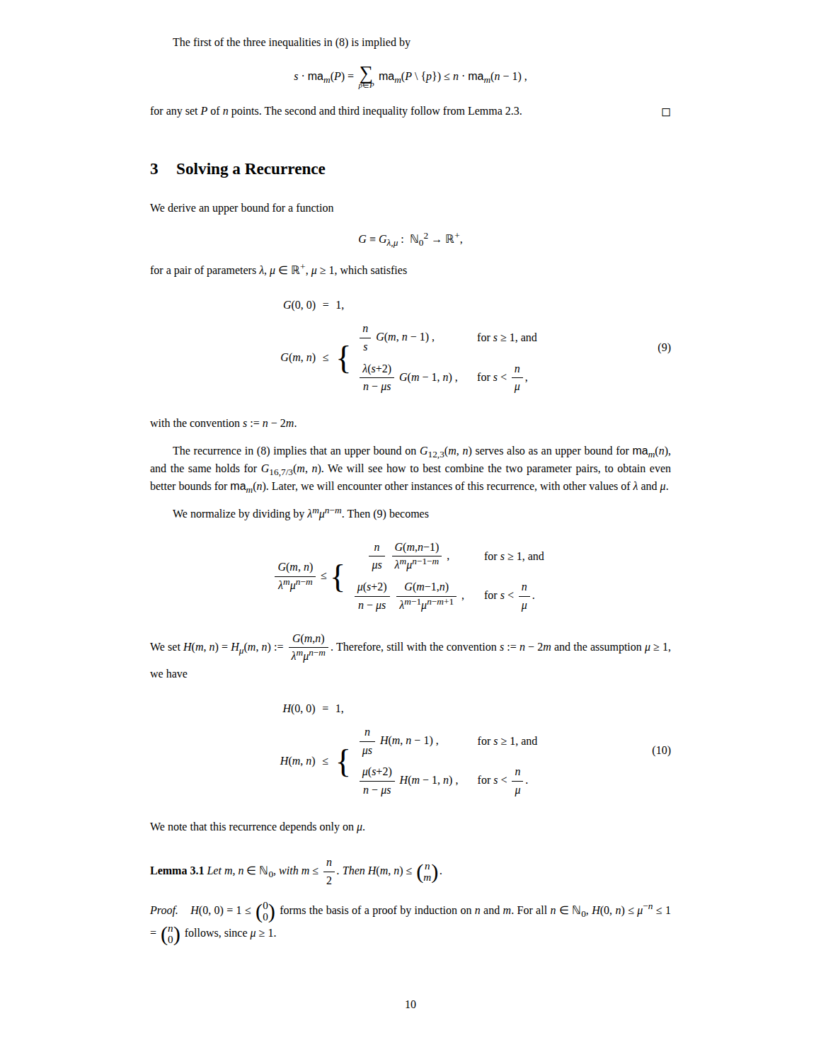The first of the three inequalities in (8) is implied by
s · mam(P) = ∑p∈P mam(P \ {p}) ≤ n · mam(n − 1) ,
for any set P of n points. The second and third inequality follow from Lemma 2.3.◻
3 Solving a Recurrence
We derive an upper bound for a function
G ≡ Gλ,μ : ℕ02 → ℝ+,
for a pair of parameters λ, μ ∈ ℝ+, μ ≥ 1, which satisfies
| G (0, 0) | = | 1, |
| G ( m , n ) | ≤ | { / n s G ( m , n − 1) , / for s ≥ 1, and / / λ ( s +2) n − μs G ( m − 1, n ) , / for s < n μ , / |
(9)
with the convention s := n − 2m.
The recurrence in (8) implies that an upper bound on G12,3(m, n) serves also as an upper bound for mam(n), and the same holds for G16,7/3(m, n). We will see how to best combine the two parameter pairs, to obtain even better bounds for mam(n). Later, we will encounter other instances of this recurrence, with other values of λ and μ.
We normalize by dividing by λmμn−m. Then (9) becomes
G(m, n) λmμn−m ≤ {
| n μs G ( m , n −1) λ m μ n −1− m , | for s ≥ 1, and |
| μ ( s +2) n − μs G ( m −1, n ) λ m −1 μ n − m +1 , | for s < n μ . |
We set H(m, n) = Hμ(m, n) := G(m,n) λmμn−m. Therefore, still with the convention s := n − 2m and the assumption μ ≥ 1, we have
| H (0, 0) | = | 1, |
| H ( m , n ) | ≤ | { / n μs H ( m , n − 1) , / for s ≥ 1, and / / μ ( s +2) n − μs H ( m − 1, n ) , / for s < n μ . / |
(10)
We note that this recurrence depends only on μ.
Lemma 3.1 Let m, n ∈ ℕ0, with m ≤ n 2. Then H(m, n) ≤ (n
m).
Proof. H(0, 0) = 1 ≤ (0
0) forms the basis of a proof by induction on n and m. For all n ∈ ℕ0, H(0, n) ≤ μ−n ≤ 1 = (n
0) follows, since μ ≥ 1.
10